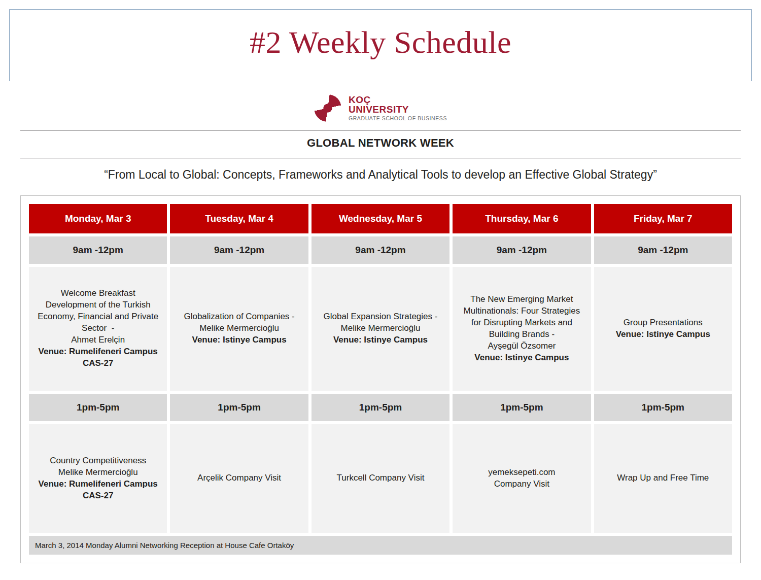#2 Weekly Schedule
KOÇ
UNIVERSITY
GRADUATE SCHOOL OF BUSINESS
GLOBAL NETWORK WEEK
“From Local to Global: Concepts, Frameworks and Analytical Tools to develop an Effective Global Strategy”
| Monday, Mar 3 | Tuesday, Mar 4 | Wednesday, Mar 5 | Thursday, Mar 6 | Friday, Mar 7 |
| --- | --- | --- | --- | --- |
| 9am -12pm | 9am -12pm | 9am -12pm | 9am -12pm | 9am -12pm |
| Welcome Breakfast Development of the Turkish Economy, Financial and Private Sector - Ahmet Erelçin Venue: Rumelifeneri Campus CAS-27 | Globalization of Companies - Melike Mermercioğlu Venue: Istinye Campus | Global Expansion Strategies - Melike Mermercioğlu Venue: Istinye Campus | The New Emerging Market Multinationals: Four Strategies for Disrupting Markets and Building Brands - Ayşegül Özsomer Venue: Istinye Campus | Group Presentations Venue: Istinye Campus |
| 1pm-5pm | 1pm-5pm | 1pm-5pm | 1pm-5pm | 1pm-5pm |
| Country Competitiveness Melike Mermercioğlu Venue: Rumelifeneri Campus CAS-27 | Arçelik Company Visit | Turkcell Company Visit | yemeksepeti.com Company Visit | Wrap Up and Free Time |
| March 3, 2014 Monday Alumni Networking Reception at House Cafe Ortaköy |